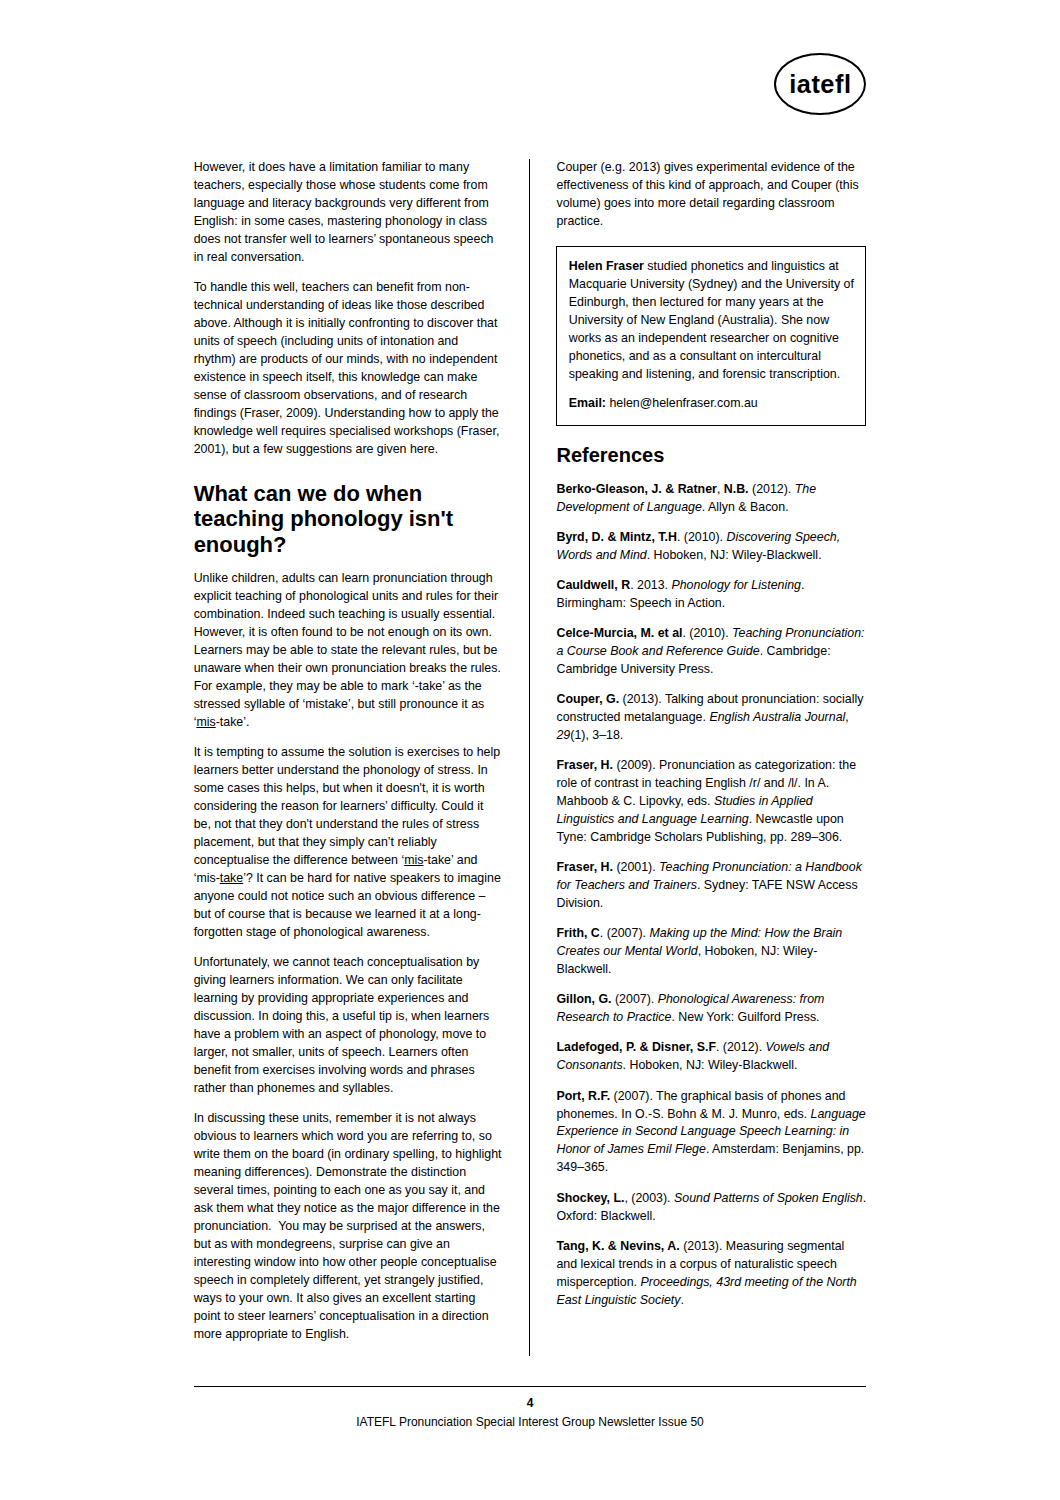iatefl
However, it does have a limitation familiar to many teachers, especially those whose students come from language and literacy backgrounds very different from English: in some cases, mastering phonology in class does not transfer well to learners’ spontaneous speech in real conversation.
To handle this well, teachers can benefit from non-technical understanding of ideas like those described above. Although it is initially confronting to discover that units of speech (including units of intonation and rhythm) are products of our minds, with no independent existence in speech itself, this knowledge can make sense of classroom observations, and of research findings (Fraser, 2009). Understanding how to apply the knowledge well requires specialised workshops (Fraser, 2001), but a few suggestions are given here.
What can we do when teaching phonology isn't enough?
Unlike children, adults can learn pronunciation through explicit teaching of phonological units and rules for their combination. Indeed such teaching is usually essential. However, it is often found to be not enough on its own. Learners may be able to state the relevant rules, but be unaware when their own pronunciation breaks the rules. For example, they may be able to mark ‘-take’ as the stressed syllable of ‘mistake’, but still pronounce it as ‘mis-take’.
It is tempting to assume the solution is exercises to help learners better understand the phonology of stress. In some cases this helps, but when it doesn't, it is worth considering the reason for learners’ difficulty. Could it be, not that they don't understand the rules of stress placement, but that they simply can’t reliably conceptualise the difference between ‘mis-take’ and ‘mis-take’? It can be hard for native speakers to imagine anyone could not notice such an obvious difference – but of course that is because we learned it at a long-forgotten stage of phonological awareness.
Unfortunately, we cannot teach conceptualisation by giving learners information. We can only facilitate learning by providing appropriate experiences and discussion. In doing this, a useful tip is, when learners have a problem with an aspect of phonology, move to larger, not smaller, units of speech. Learners often benefit from exercises involving words and phrases rather than phonemes and syllables.
In discussing these units, remember it is not always obvious to learners which word you are referring to, so write them on the board (in ordinary spelling, to highlight meaning differences). Demonstrate the distinction several times, pointing to each one as you say it, and ask them what they notice as the major difference in the pronunciation. You may be surprised at the answers, but as with mondegreens, surprise can give an interesting window into how other people conceptualise speech in completely different, yet strangely justified, ways to your own. It also gives an excellent starting point to steer learners’ conceptualisation in a direction more appropriate to English.
Couper (e.g. 2013) gives experimental evidence of the effectiveness of this kind of approach, and Couper (this volume) goes into more detail regarding classroom practice.
Helen Fraser studied phonetics and linguistics at Macquarie University (Sydney) and the University of Edinburgh, then lectured for many years at the University of New England (Australia). She now works as an independent researcher on cognitive phonetics, and as a consultant on intercultural speaking and listening, and forensic transcription.
Email: helen@helenfraser.com.au
References
Berko-Gleason, J. & Ratner, N.B. (2012). The Development of Language. Allyn & Bacon.
Byrd, D. & Mintz, T.H. (2010). Discovering Speech, Words and Mind. Hoboken, NJ: Wiley-Blackwell.
Cauldwell, R. 2013. Phonology for Listening. Birmingham: Speech in Action.
Celce-Murcia, M. et al. (2010). Teaching Pronunciation: a Course Book and Reference Guide. Cambridge: Cambridge University Press.
Couper, G. (2013). Talking about pronunciation: socially constructed metalanguage. English Australia Journal, 29(1), 3–18.
Fraser, H. (2009). Pronunciation as categorization: the role of contrast in teaching English /r/ and /l/. In A. Mahboob & C. Lipovky, eds. Studies in Applied Linguistics and Language Learning. Newcastle upon Tyne: Cambridge Scholars Publishing, pp. 289–306.
Fraser, H. (2001). Teaching Pronunciation: a Handbook for Teachers and Trainers. Sydney: TAFE NSW Access Division.
Frith, C. (2007). Making up the Mind: How the Brain Creates our Mental World, Hoboken, NJ: Wiley-Blackwell.
Gillon, G. (2007). Phonological Awareness: from Research to Practice. New York: Guilford Press.
Ladefoged, P. & Disner, S.F. (2012). Vowels and Consonants. Hoboken, NJ: Wiley-Blackwell.
Port, R.F. (2007). The graphical basis of phones and phonemes. In O.-S. Bohn & M. J. Munro, eds. Language Experience in Second Language Speech Learning: in Honor of James Emil Flege. Amsterdam: Benjamins, pp. 349–365.
Shockey, L., (2003). Sound Patterns of Spoken English. Oxford: Blackwell.
Tang, K. & Nevins, A. (2013). Measuring segmental and lexical trends in a corpus of naturalistic speech misperception. Proceedings, 43rd meeting of the North East Linguistic Society.
4
IATEFL Pronunciation Special Interest Group Newsletter Issue 50